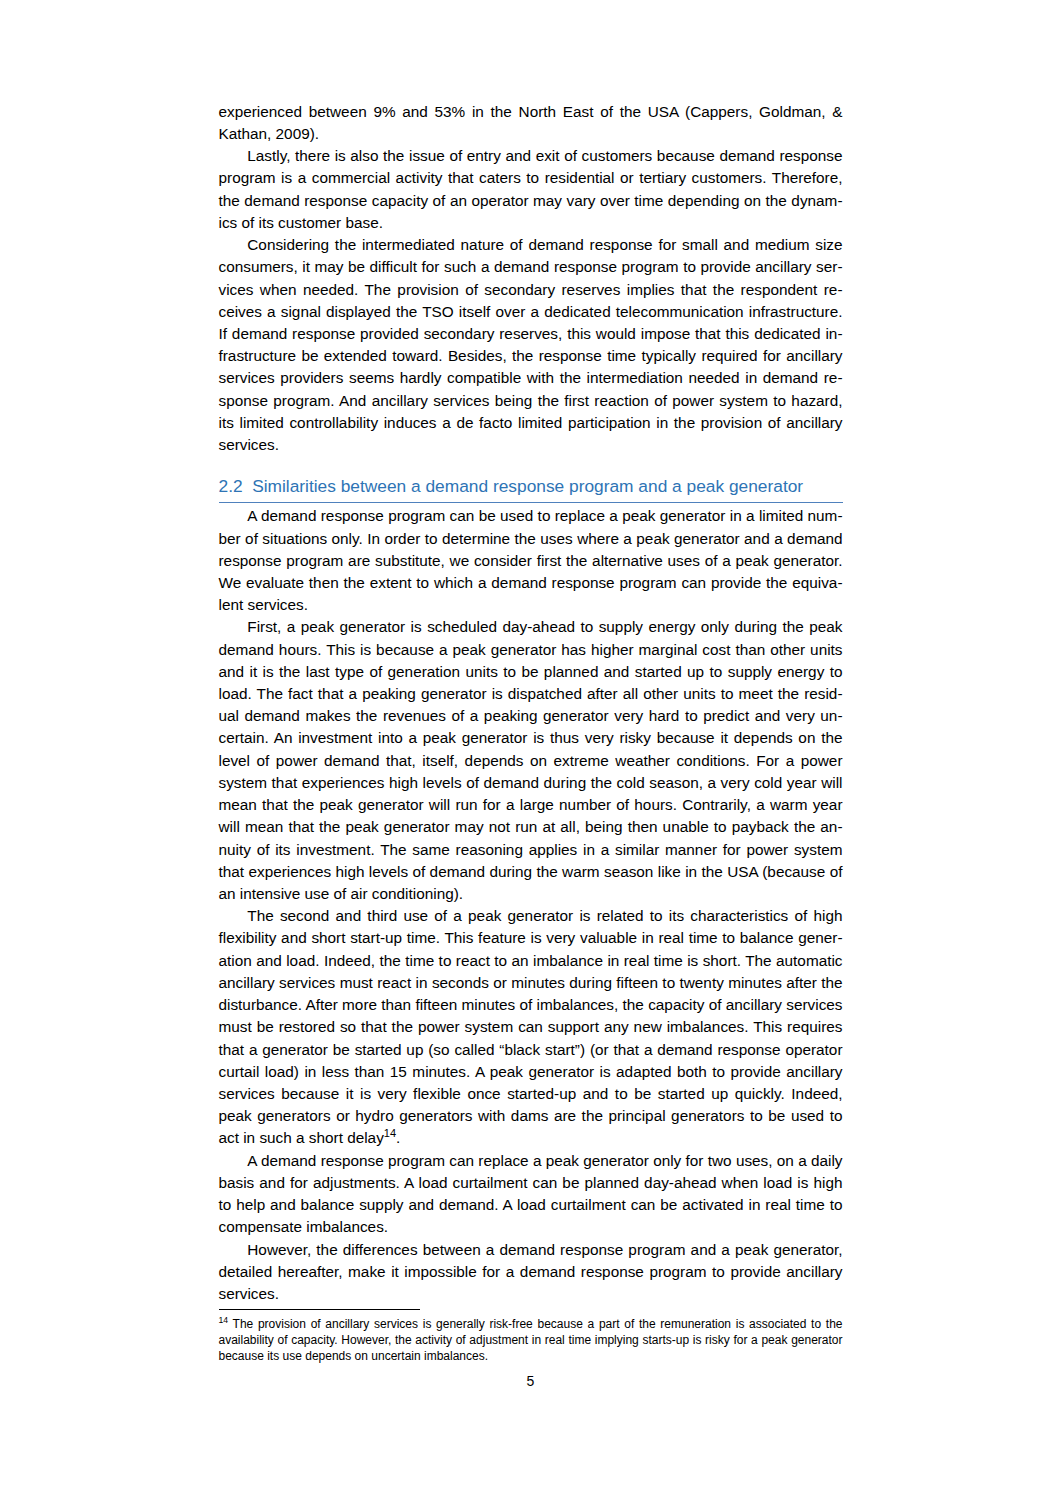experienced between 9% and 53% in the North East of the USA (Cappers, Goldman, & Kathan, 2009).
Lastly, there is also the issue of entry and exit of customers because demand response program is a commercial activity that caters to residential or tertiary customers. Therefore, the demand response capacity of an operator may vary over time depending on the dynamics of its customer base.
Considering the intermediated nature of demand response for small and medium size consumers, it may be difficult for such a demand response program to provide ancillary services when needed. The provision of secondary reserves implies that the respondent receives a signal displayed the TSO itself over a dedicated telecommunication infrastructure. If demand response provided secondary reserves, this would impose that this dedicated infrastructure be extended toward. Besides, the response time typically required for ancillary services providers seems hardly compatible with the intermediation needed in demand response program. And ancillary services being the first reaction of power system to hazard, its limited controllability induces a de facto limited participation in the provision of ancillary services.
2.2 Similarities between a demand response program and a peak generator
A demand response program can be used to replace a peak generator in a limited number of situations only. In order to determine the uses where a peak generator and a demand response program are substitute, we consider first the alternative uses of a peak generator. We evaluate then the extent to which a demand response program can provide the equivalent services.
First, a peak generator is scheduled day-ahead to supply energy only during the peak demand hours. This is because a peak generator has higher marginal cost than other units and it is the last type of generation units to be planned and started up to supply energy to load. The fact that a peaking generator is dispatched after all other units to meet the residual demand makes the revenues of a peaking generator very hard to predict and very uncertain. An investment into a peak generator is thus very risky because it depends on the level of power demand that, itself, depends on extreme weather conditions. For a power system that experiences high levels of demand during the cold season, a very cold year will mean that the peak generator will run for a large number of hours. Contrarily, a warm year will mean that the peak generator may not run at all, being then unable to payback the annuity of its investment. The same reasoning applies in a similar manner for power system that experiences high levels of demand during the warm season like in the USA (because of an intensive use of air conditioning).
The second and third use of a peak generator is related to its characteristics of high flexibility and short start-up time. This feature is very valuable in real time to balance generation and load. Indeed, the time to react to an imbalance in real time is short. The automatic ancillary services must react in seconds or minutes during fifteen to twenty minutes after the disturbance. After more than fifteen minutes of imbalances, the capacity of ancillary services must be restored so that the power system can support any new imbalances. This requires that a generator be started up (so called “black start”) (or that a demand response operator curtail load) in less than 15 minutes. A peak generator is adapted both to provide ancillary services because it is very flexible once started-up and to be started up quickly. Indeed, peak generators or hydro generators with dams are the principal generators to be used to act in such a short delay14.
A demand response program can replace a peak generator only for two uses, on a daily basis and for adjustments. A load curtailment can be planned day-ahead when load is high to help and balance supply and demand. A load curtailment can be activated in real time to compensate imbalances.
However, the differences between a demand response program and a peak generator, detailed hereafter, make it impossible for a demand response program to provide ancillary services.
14 The provision of ancillary services is generally risk-free because a part of the remuneration is associated to the availability of capacity. However, the activity of adjustment in real time implying starts-up is risky for a peak generator because its use depends on uncertain imbalances.
5